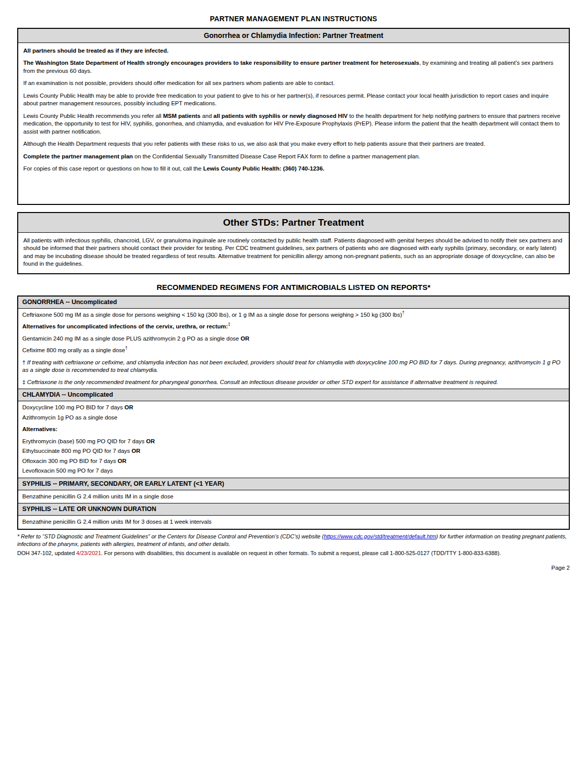PARTNER MANAGEMENT PLAN INSTRUCTIONS
Gonorrhea or Chlamydia Infection: Partner Treatment
All partners should be treated as if they are infected.
The Washington State Department of Health strongly encourages providers to take responsibility to ensure partner treatment for heterosexuals, by examining and treating all patient’s sex partners from the previous 60 days.
If an examination is not possible, providers should offer medication for all sex partners whom patients are able to contact.
Lewis County Public Health may be able to provide free medication to your patient to give to his or her partner(s), if resources permit. Please contact your local health jurisdiction to report cases and inquire about partner management resources, possibly including EPT medications.
Lewis County Public Health recommends you refer all MSM patients and all patients with syphilis or newly diagnosed HIV to the health department for help notifying partners to ensure that partners receive medication, the opportunity to test for HIV, syphilis, gonorrhea, and chlamydia, and evaluation for HIV Pre-Exposure Prophylaxis (PrEP). Please inform the patient that the health department will contact them to assist with partner notification.
Although the Health Department requests that you refer patients with these risks to us, we also ask that you make every effort to help patients assure that their partners are treated.
Complete the partner management plan on the Confidential Sexually Transmitted Disease Case Report FAX form to define a partner management plan.
For copies of this case report or questions on how to fill it out, call the Lewis County Public Health: (360) 740-1236.
Other STDs: Partner Treatment
All patients with infectious syphilis, chancroid, LGV, or granuloma inguinale are routinely contacted by public health staff. Patients diagnosed with genital herpes should be advised to notify their sex partners and should be informed that their partners should contact their provider for testing. Per CDC treatment guidelines, sex partners of patients who are diagnosed with early syphilis (primary, secondary, or early latent) and may be incubating disease should be treated regardless of test results. Alternative treatment for penicillin allergy among non-pregnant patients, such as an appropriate dosage of doxycycline, can also be found in the guidelines.
RECOMMENDED REGIMENS FOR ANTIMICROBIALS LISTED ON REPORTS*
| GONORRHEA -- Uncomplicated |
| Ceftriaxone 500 mg IM as a single dose for persons weighing < 150 kg (300 lbs), or 1 g IM as a single dose for persons weighing > 150 kg (300 lbs) † Alternatives for uncomplicated infections of the cervix, urethra, or rectum: ‡ Gentamicin 240 mg IM as a single dose PLUS azithromycin 2 g PO as a single dose OR Cefixime 800 mg orally as a single dose † † If treating with ceftriaxone or cefixime, and chlamydia infection has not been excluded, providers should treat for chlamydia with doxycycline 100 mg PO BID for 7 days. During pregnancy, azithromycin 1 g PO as a single dose is recommended to treat chlamydia. ‡ Ceftriaxone is the only recommended treatment for pharyngeal gonorrhea. Consult an infectious disease provider or other STD expert for assistance if alternative treatment is required. |
| CHLAMYDIA -- Uncomplicated |
| Doxycycline 100 mg PO BID for 7 days OR Azithromycin 1g PO as a single dose Alternatives: Erythromycin (base) 500 mg PO QID for 7 days OR Ethylsuccinate 800 mg PO QID for 7 days OR Ofloxacin 300 mg PO BID for 7 days OR Levofloxacin 500 mg PO for 7 days |
| SYPHILIS -- PRIMARY, SECONDARY, OR EARLY LATENT (<1 YEAR) |
| Benzathine penicillin G 2.4 million units IM in a single dose |
| SYPHILIS -- LATE OR UNKNOWN DURATION |
| Benzathine penicillin G 2.4 million units IM for 3 doses at 1 week intervals |
* Refer to “STD Diagnostic and Treatment Guidelines” or the Centers for Disease Control and Prevention’s (CDC’s) website (https://www.cdc.gov/std/treatment/default.htm) for further information on treating pregnant patients, infections of the pharynx, patients with allergies, treatment of infants, and other details.
DOH 347-102, updated 4/23/2021. For persons with disabilities, this document is available on request in other formats. To submit a request, please call 1-800-525-0127 (TDD/TTY 1-800-833-6388).
Page 2